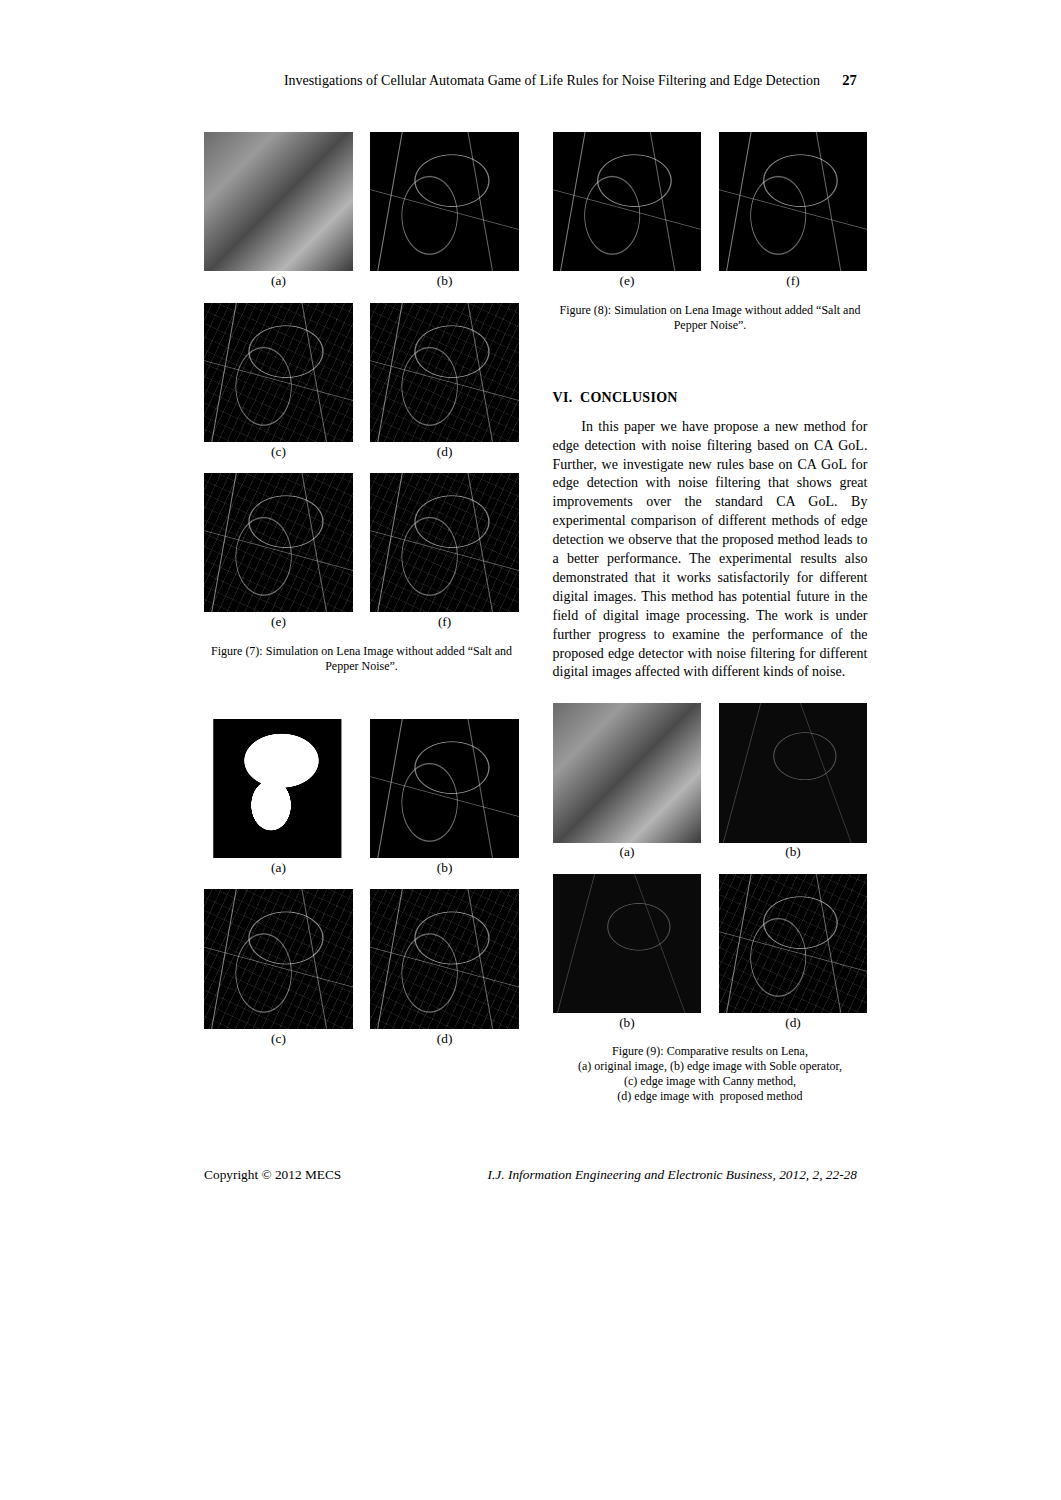Investigations of Cellular Automata Game of Life Rules for Noise Filtering and Edge Detection
27
(a)(b)
(c)(d)
(e)(f)
Figure (7): Simulation on Lena Image without added “Salt and Pepper Noise”.
(a)(b)
(c)(d)
(e)(f)
Figure (8): Simulation on Lena Image without added “Salt and Pepper Noise”.
VI. CONCLUSION
In this paper we have propose a new method for edge detection with noise filtering based on CA GoL. Further, we investigate new rules base on CA GoL for edge detection with noise filtering that shows great improvements over the standard CA GoL. By experimental comparison of different methods of edge detection we observe that the proposed method leads to a better performance. The experimental results also demonstrated that it works satisfactorily for different digital images. This method has potential future in the field of digital image processing. The work is under further progress to examine the performance of the proposed edge detector with noise filtering for different digital images affected with different kinds of noise.
(a)(b)
(b)(d)
Figure (9): Comparative results on Lena,
(a) original image, (b) edge image with Soble operator,
(c) edge image with Canny method,
(d) edge image with proposed method
Copyright © 2012 MECS
I.J. Information Engineering and Electronic Business, 2012, 2, 22-28